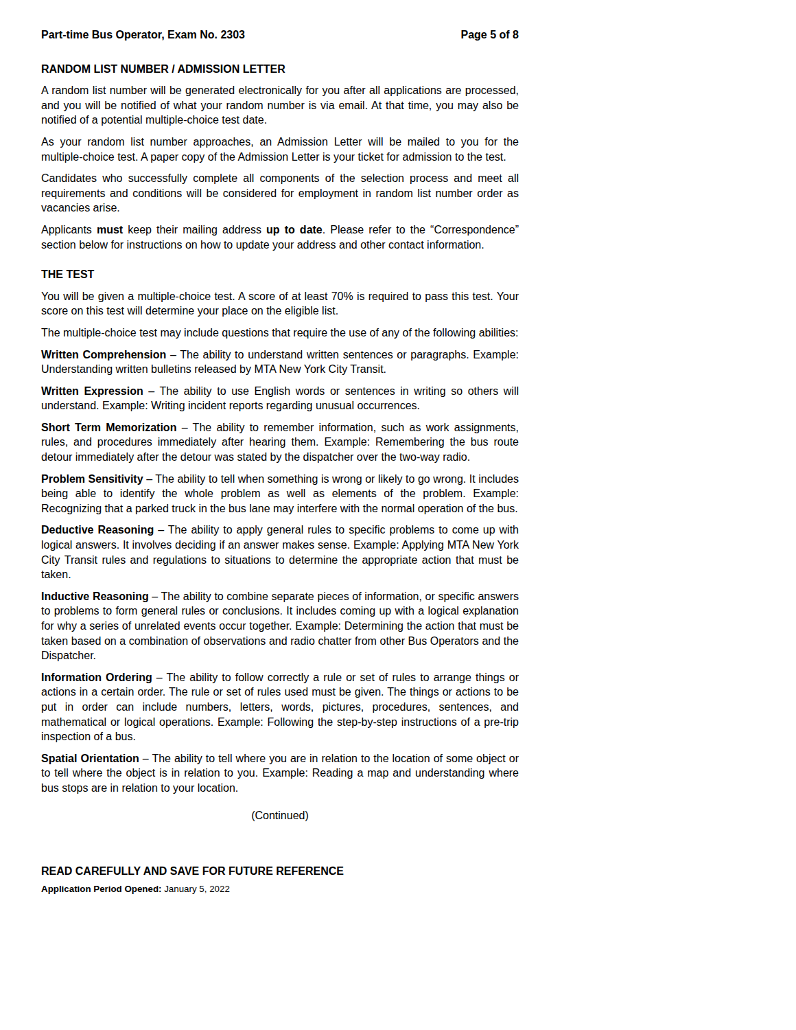Part-time Bus Operator, Exam No. 2303 Page 5 of 8
Random List Number / Admission Letter
A random list number will be generated electronically for you after all applications are processed, and you will be notified of what your random number is via email. At that time, you may also be notified of a potential multiple-choice test date.
As your random list number approaches, an Admission Letter will be mailed to you for the multiple-choice test. A paper copy of the Admission Letter is your ticket for admission to the test.
Candidates who successfully complete all components of the selection process and meet all requirements and conditions will be considered for employment in random list number order as vacancies arise.
Applicants must keep their mailing address up to date. Please refer to the “Correspondence” section below for instructions on how to update your address and other contact information.
The Test
You will be given a multiple-choice test. A score of at least 70% is required to pass this test. Your score on this test will determine your place on the eligible list.
The multiple-choice test may include questions that require the use of any of the following abilities:
Written Comprehension – The ability to understand written sentences or paragraphs. Example: Understanding written bulletins released by MTA New York City Transit.
Written Expression – The ability to use English words or sentences in writing so others will understand. Example: Writing incident reports regarding unusual occurrences.
Short Term Memorization – The ability to remember information, such as work assignments, rules, and procedures immediately after hearing them. Example: Remembering the bus route detour immediately after the detour was stated by the dispatcher over the two-way radio.
Problem Sensitivity – The ability to tell when something is wrong or likely to go wrong. It includes being able to identify the whole problem as well as elements of the problem. Example: Recognizing that a parked truck in the bus lane may interfere with the normal operation of the bus.
Deductive Reasoning – The ability to apply general rules to specific problems to come up with logical answers. It involves deciding if an answer makes sense. Example: Applying MTA New York City Transit rules and regulations to situations to determine the appropriate action that must be taken.
Inductive Reasoning – The ability to combine separate pieces of information, or specific answers to problems to form general rules or conclusions. It includes coming up with a logical explanation for why a series of unrelated events occur together. Example: Determining the action that must be taken based on a combination of observations and radio chatter from other Bus Operators and the Dispatcher.
Information Ordering – The ability to follow correctly a rule or set of rules to arrange things or actions in a certain order. The rule or set of rules used must be given. The things or actions to be put in order can include numbers, letters, words, pictures, procedures, sentences, and mathematical or logical operations. Example: Following the step-by-step instructions of a pre-trip inspection of a bus.
Spatial Orientation – The ability to tell where you are in relation to the location of some object or to tell where the object is in relation to you. Example: Reading a map and understanding where bus stops are in relation to your location.
(Continued)
READ CAREFULLY AND SAVE FOR FUTURE REFERENCE
Application Period Opened: January 5, 2022